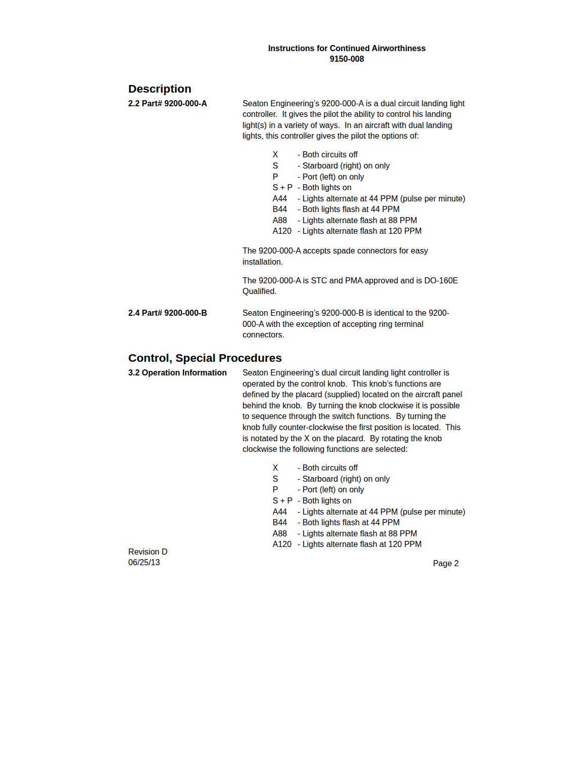Instructions for Continued Airworthiness
9150-008
Description
2.2 Part# 9200-000-A
Seaton Engineering’s 9200-000-A is a dual circuit landing light controller. It gives the pilot the ability to control his landing light(s) in a variety of ways. In an aircraft with dual landing lights, this controller gives the pilot the options of:
| X | - Both circuits off |
| S | - Starboard (right) on only |
| P | - Port (left) on only |
| S + P | - Both lights on |
| A44 | - Lights alternate at 44 PPM (pulse per minute) |
| B44 | - Both lights flash at 44 PPM |
| A88 | - Lights alternate flash at 88 PPM |
| A120 | - Lights alternate flash at 120 PPM |
The 9200-000-A accepts spade connectors for easy installation.
The 9200-000-A is STC and PMA approved and is DO-160E Qualified.
2.4 Part# 9200-000-B
Seaton Engineering’s 9200-000-B is identical to the 9200-000-A with the exception of accepting ring terminal connectors.
Control, Special Procedures
3.2 Operation Information
Seaton Engineering’s dual circuit landing light controller is operated by the control knob. This knob’s functions are defined by the placard (supplied) located on the aircraft panel behind the knob. By turning the knob clockwise it is possible to sequence through the switch functions. By turning the knob fully counter-clockwise the first position is located. This is notated by the X on the placard. By rotating the knob clockwise the following functions are selected:
| X | - Both circuits off |
| S | - Starboard (right) on only |
| P | - Port (left) on only |
| S + P | - Both lights on |
| A44 | - Lights alternate at 44 PPM (pulse per minute) |
| B44 | - Both lights flash at 44 PPM |
| A88 | - Lights alternate flash at 88 PPM |
| A120 | - Lights alternate flash at 120 PPM |
Revision D
06/25/13
Page 2